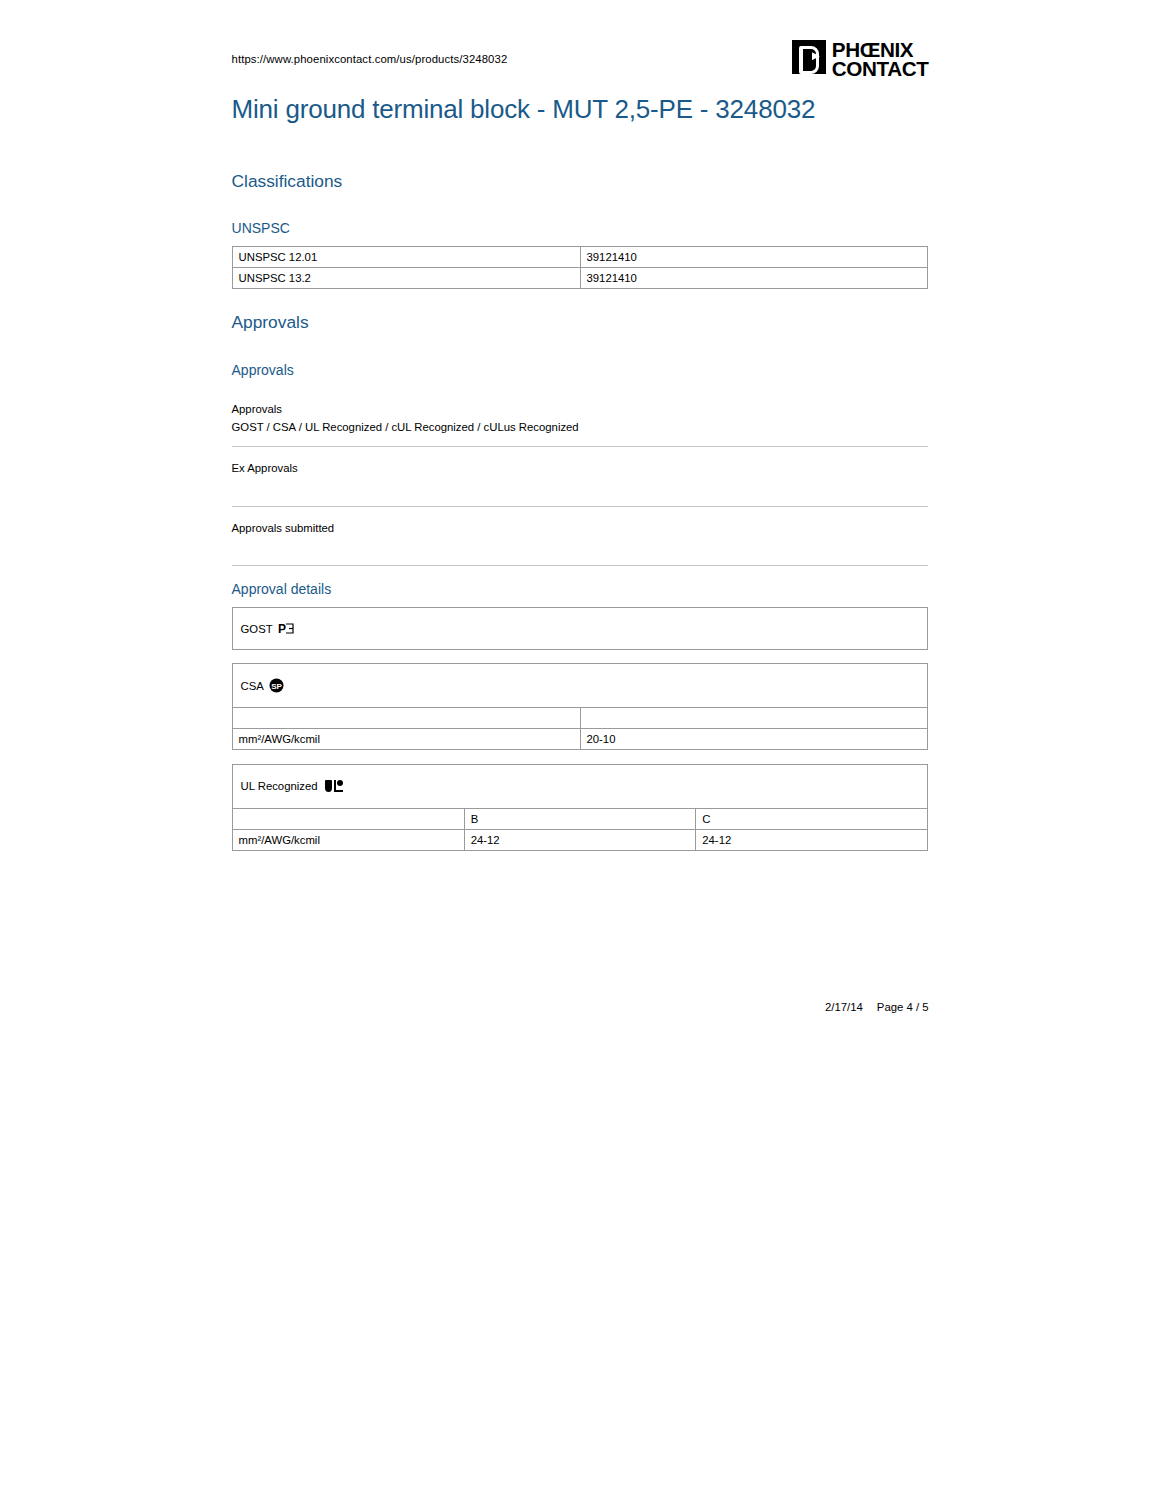PHŒNIX
CONTACT
https://www.phoenixcontact.com/us/products/3248032
Mini ground terminal block - MUT 2,5-PE - 3248032
Classifications
UNSPSC
| UNSPSC 12.01 | 39121410 |
| UNSPSC 13.2 | 39121410 |
Approvals
Approvals
Approvals
GOST / CSA / UL Recognized / cUL Recognized / cULus Recognized
Ex Approvals
Approvals submitted
Approval details
GOST P
CSA SP
| mm²/AWG/kcmil | 20-10 |
UL Recognized
| | B | C |
| mm²/AWG/kcmil | 24-12 | 24-12 |
2/17/14 Page 4 / 5